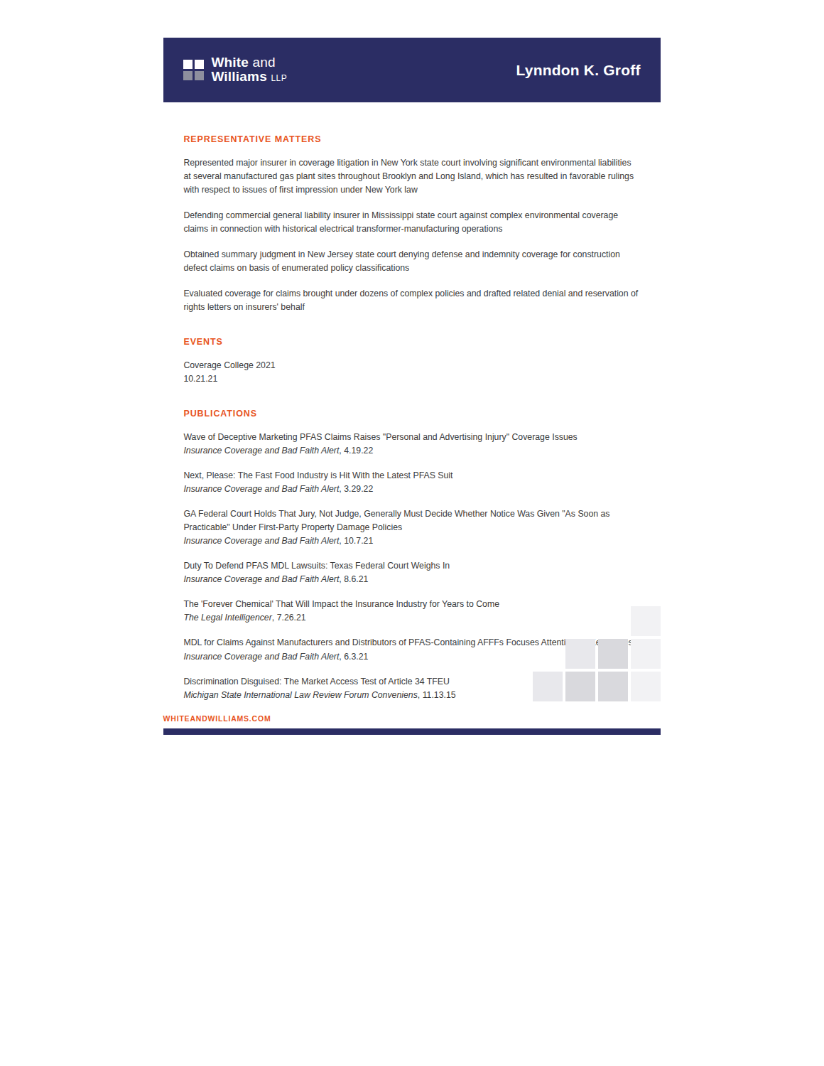White and
Williams LLP
Lynndon K. Groff
REPRESENTATIVE MATTERS
Represented major insurer in coverage litigation in New York state court involving significant environmental liabilities at several manufactured gas plant sites throughout Brooklyn and Long Island, which has resulted in favorable rulings with respect to issues of first impression under New York law
Defending commercial general liability insurer in Mississippi state court against complex environmental coverage claims in connection with historical electrical transformer-manufacturing operations
Obtained summary judgment in New Jersey state court denying defense and indemnity coverage for construction defect claims on basis of enumerated policy classifications
Evaluated coverage for claims brought under dozens of complex policies and drafted related denial and reservation of rights letters on insurers' behalf
EVENTS
Coverage College 2021
10.21.21
PUBLICATIONS
Wave of Deceptive Marketing PFAS Claims Raises "Personal and Advertising Injury" Coverage Issues
Insurance Coverage and Bad Faith Alert, 4.19.22
Next, Please: The Fast Food Industry is Hit With the Latest PFAS Suit
Insurance Coverage and Bad Faith Alert, 3.29.22
GA Federal Court Holds That Jury, Not Judge, Generally Must Decide Whether Notice Was Given "As Soon as Practicable" Under First-Party Property Damage Policies
Insurance Coverage and Bad Faith Alert, 10.7.21
Duty To Defend PFAS MDL Lawsuits: Texas Federal Court Weighs In
Insurance Coverage and Bad Faith Alert, 8.6.21
The 'Forever Chemical' That Will Impact the Insurance Industry for Years to Come
The Legal Intelligencer, 7.26.21
MDL for Claims Against Manufacturers and Distributors of PFAS-Containing AFFFs Focuses Attention on Key Issues
Insurance Coverage and Bad Faith Alert, 6.3.21
Discrimination Disguised: The Market Access Test of Article 34 TFEU
Michigan State International Law Review Forum Conveniens, 11.13.15
WHITEANDWILLIAMS.COM